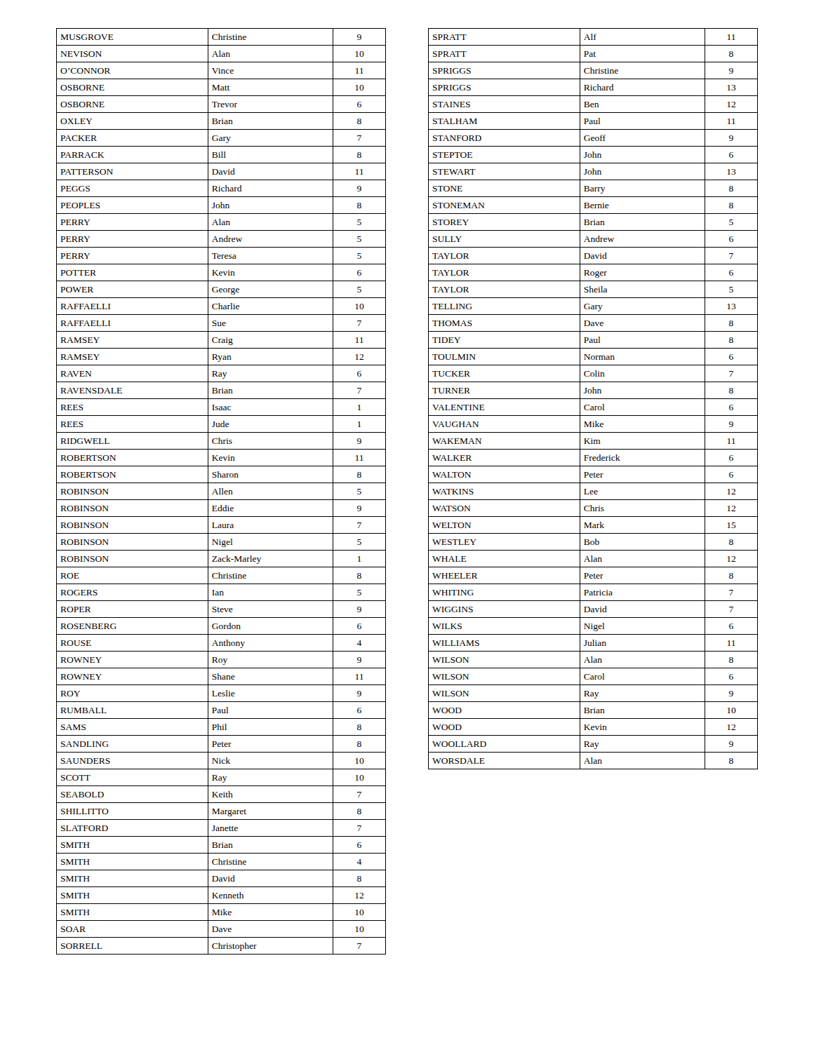| MUSGROVE | Christine | 9 |
| NEVISON | Alan | 10 |
| O’CONNOR | Vince | 11 |
| OSBORNE | Matt | 10 |
| OSBORNE | Trevor | 6 |
| OXLEY | Brian | 8 |
| PACKER | Gary | 7 |
| PARRACK | Bill | 8 |
| PATTERSON | David | 11 |
| PEGGS | Richard | 9 |
| PEOPLES | John | 8 |
| PERRY | Alan | 5 |
| PERRY | Andrew | 5 |
| PERRY | Teresa | 5 |
| POTTER | Kevin | 6 |
| POWER | George | 5 |
| RAFFAELLI | Charlie | 10 |
| RAFFAELLI | Sue | 7 |
| RAMSEY | Craig | 11 |
| RAMSEY | Ryan | 12 |
| RAVEN | Ray | 6 |
| RAVENSDALE | Brian | 7 |
| REES | Isaac | 1 |
| REES | Jude | 1 |
| RIDGWELL | Chris | 9 |
| ROBERTSON | Kevin | 11 |
| ROBERTSON | Sharon | 8 |
| ROBINSON | Allen | 5 |
| ROBINSON | Eddie | 9 |
| ROBINSON | Laura | 7 |
| ROBINSON | Nigel | 5 |
| ROBINSON | Zack-Marley | 1 |
| ROE | Christine | 8 |
| ROGERS | Ian | 5 |
| ROPER | Steve | 9 |
| ROSENBERG | Gordon | 6 |
| ROUSE | Anthony | 4 |
| ROWNEY | Roy | 9 |
| ROWNEY | Shane | 11 |
| ROY | Leslie | 9 |
| RUMBALL | Paul | 6 |
| SAMS | Phil | 8 |
| SANDLING | Peter | 8 |
| SAUNDERS | Nick | 10 |
| SCOTT | Ray | 10 |
| SEABOLD | Keith | 7 |
| SHILLITTO | Margaret | 8 |
| SLATFORD | Janette | 7 |
| SMITH | Brian | 6 |
| SMITH | Christine | 4 |
| SMITH | David | 8 |
| SMITH | Kenneth | 12 |
| SMITH | Mike | 10 |
| SOAR | Dave | 10 |
| SORRELL | Christopher | 7 |
| SPRATT | Alf | 11 |
| SPRATT | Pat | 8 |
| SPRIGGS | Christine | 9 |
| SPRIGGS | Richard | 13 |
| STAINES | Ben | 12 |
| STALHAM | Paul | 11 |
| STANFORD | Geoff | 9 |
| STEPTOE | John | 6 |
| STEWART | John | 13 |
| STONE | Barry | 8 |
| STONEMAN | Bernie | 8 |
| STOREY | Brian | 5 |
| SULLY | Andrew | 6 |
| TAYLOR | David | 7 |
| TAYLOR | Roger | 6 |
| TAYLOR | Sheila | 5 |
| TELLING | Gary | 13 |
| THOMAS | Dave | 8 |
| TIDEY | Paul | 8 |
| TOULMIN | Norman | 6 |
| TUCKER | Colin | 7 |
| TURNER | John | 8 |
| VALENTINE | Carol | 6 |
| VAUGHAN | Mike | 9 |
| WAKEMAN | Kim | 11 |
| WALKER | Frederick | 6 |
| WALTON | Peter | 6 |
| WATKINS | Lee | 12 |
| WATSON | Chris | 12 |
| WELTON | Mark | 15 |
| WESTLEY | Bob | 8 |
| WHALE | Alan | 12 |
| WHEELER | Peter | 8 |
| WHITING | Patricia | 7 |
| WIGGINS | David | 7 |
| WILKS | Nigel | 6 |
| WILLIAMS | Julian | 11 |
| WILSON | Alan | 8 |
| WILSON | Carol | 6 |
| WILSON | Ray | 9 |
| WOOD | Brian | 10 |
| WOOD | Kevin | 12 |
| WOOLLARD | Ray | 9 |
| WORSDALE | Alan | 8 |